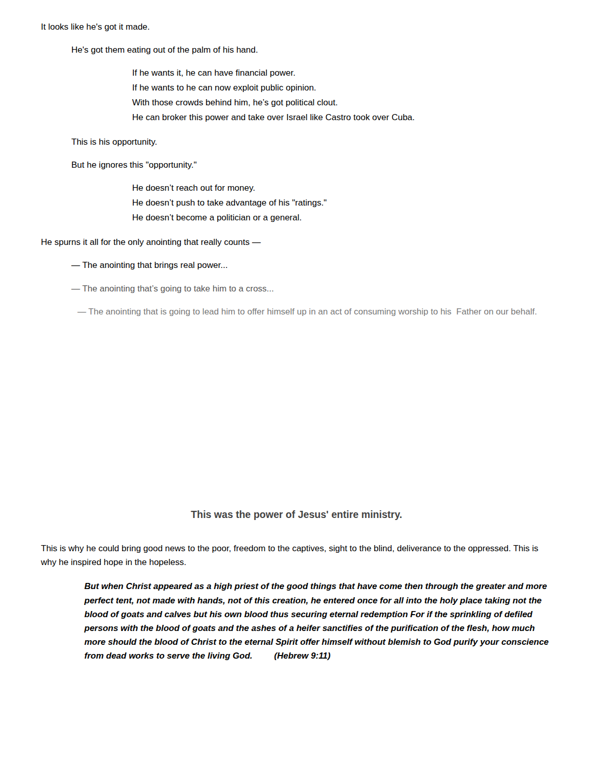It looks like he's got it made.
He's got them eating out of the palm of his hand.
If he wants it, he can have financial power.
If he wants to he can now exploit public opinion.
With those crowds behind him, he’s got political clout.
He can broker this power and take over Israel like Castro took over Cuba.
This is his opportunity.
But he ignores this "opportunity."
He doesn’t reach out for money.
He doesn’t push to take advantage of his "ratings."
He doesn’t become a politician or a general.
He spurns it all for the only anointing that really counts —
— The anointing that brings real power...
— The anointing that’s going to take him to a cross...
— The anointing that is going to lead him to offer himself up in an act of consuming worship to his Father on our behalf.
This was the power of Jesus' entire ministry.
This is why he could bring good news to the poor, freedom to the captives, sight to the blind, deliverance to the oppressed. This is why he inspired hope in the hopeless.
But when Christ appeared as a high priest of the good things that have come then through the greater and more perfect tent, not made with hands, not of this creation, he entered once for all into the holy place taking not the blood of goats and calves but his own blood thus securing eternal redemption For if the sprinkling of defiled persons with the blood of goats and the ashes of a heifer sanctifies of the purification of the flesh, how much more should the blood of Christ to the eternal Spirit offer himself without blemish to God purify your conscience from dead works to serve the living God.(Hebrew 9:11)